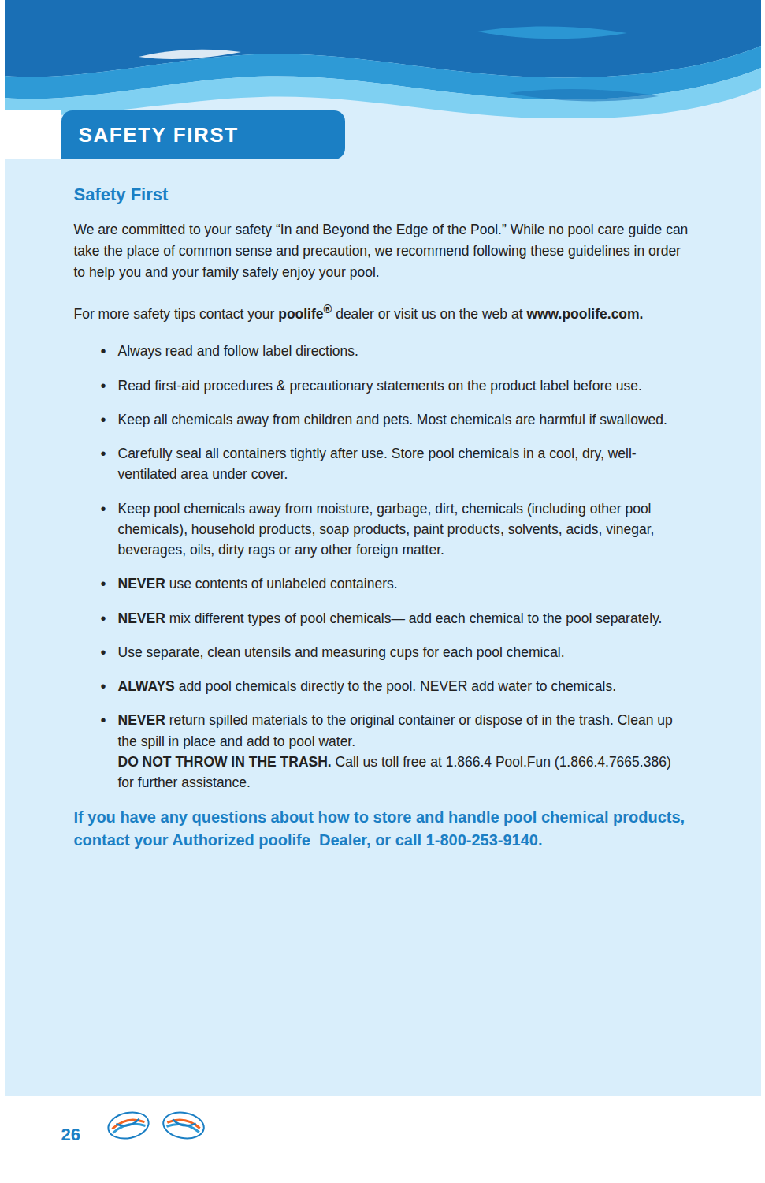Safety First
Safety First
We are committed to your safety “In and Beyond the Edge of the Pool.” While no pool care guide can take the place of common sense and precaution, we recommend following these guidelines in order to help you and your family safely enjoy your pool.
For more safety tips contact your poolife® dealer or visit us on the web at www.poolife.com.
Always read and follow label directions.
Read first-aid procedures & precautionary statements on the product label before use.
Keep all chemicals away from children and pets. Most chemicals are harmful if swallowed.
Carefully seal all containers tightly after use. Store pool chemicals in a cool, dry, well-ventilated area under cover.
Keep pool chemicals away from moisture, garbage, dirt, chemicals (including other pool chemicals), household products, soap products, paint products, solvents, acids, vinegar, beverages, oils, dirty rags or any other foreign matter.
NEVER use contents of unlabeled containers.
NEVER mix different types of pool chemicals— add each chemical to the pool separately.
Use separate, clean utensils and measuring cups for each pool chemical.
ALWAYS add pool chemicals directly to the pool. NEVER add water to chemicals.
NEVER return spilled materials to the original container or dispose of in the trash. Clean up the spill in place and add to pool water.
DO NOT THROW IN THE TRASH. Call us toll free at 1.866.4 Pool.Fun (1.866.4.7665.386) for further assistance.
If you have any questions about how to store and handle pool chemical products, contact your Authorized poolife Dealer, or call 1-800-253-9140.
26